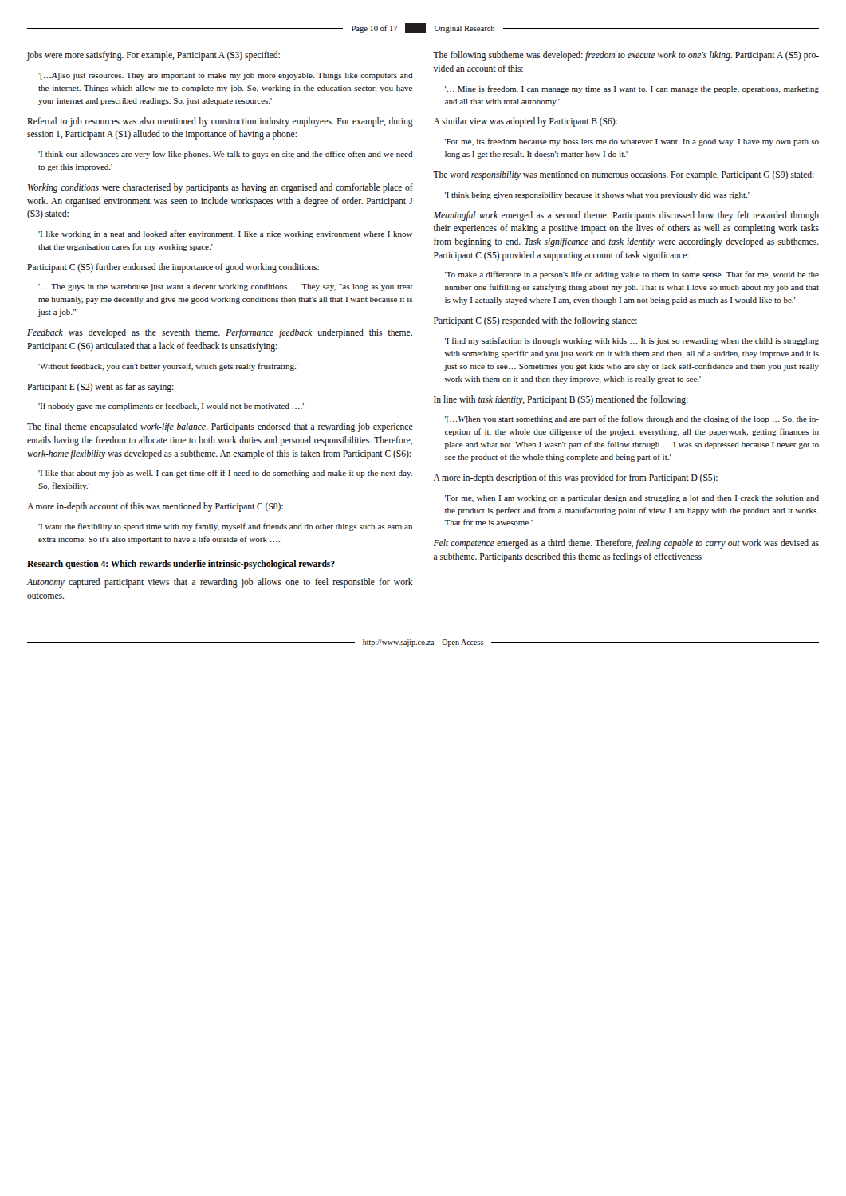Page 10 of 17
Original Research
jobs were more satisfying. For example, Participant A (S3) specified:
'[…A]lso just resources. They are important to make my job more enjoyable. Things like computers and the internet. Things which allow me to complete my job. So, working in the education sector, you have your internet and prescribed readings. So, just adequate resources.'
Referral to job resources was also mentioned by construction industry employees. For example, during session 1, Participant A (S1) alluded to the importance of having a phone:
'I think our allowances are very low like phones. We talk to guys on site and the office often and we need to get this improved.'
Working conditions were characterised by participants as having an organised and comfortable place of work. An organised environment was seen to include workspaces with a degree of order. Participant J (S3) stated:
'I like working in a neat and looked after environment. I like a nice working environment where I know that the organisation cares for my working space.'
Participant C (S5) further endorsed the importance of good working conditions:
'… The guys in the warehouse just want a decent working conditions … They say, "as long as you treat me humanly, pay me decently and give me good working conditions then that's all that I want because it is just a job."'
Feedback was developed as the seventh theme. Performance feedback underpinned this theme. Participant C (S6) articulated that a lack of feedback is unsatisfying:
'Without feedback, you can't better yourself, which gets really frustrating.'
Participant E (S2) went as far as saying:
'If nobody gave me compliments or feedback, I would not be motivated ….'
The final theme encapsulated work-life balance. Participants endorsed that a rewarding job experience entails having the freedom to allocate time to both work duties and personal responsibilities. Therefore, work-home flexibility was developed as a subtheme. An example of this is taken from Participant C (S6):
'I like that about my job as well. I can get time off if I need to do something and make it up the next day. So, flexibility.'
A more in-depth account of this was mentioned by Participant C (S8):
'I want the flexibility to spend time with my family, myself and friends and do other things such as earn an extra income. So it's also important to have a life outside of work ….'
Research question 4: Which rewards underlie intrinsic-psychological rewards?
Autonomy captured participant views that a rewarding job allows one to feel responsible for work outcomes.
The following subtheme was developed: freedom to execute work to one's liking. Participant A (S5) provided an account of this:
'… Mine is freedom. I can manage my time as I want to. I can manage the people, operations, marketing and all that with total autonomy.'
A similar view was adopted by Participant B (S6):
'For me, its freedom because my boss lets me do whatever I want. In a good way. I have my own path so long as I get the result. It doesn't matter how I do it.'
The word responsibility was mentioned on numerous occasions. For example, Participant G (S9) stated:
'I think being given responsibility because it shows what you previously did was right.'
Meaningful work emerged as a second theme. Participants discussed how they felt rewarded through their experiences of making a positive impact on the lives of others as well as completing work tasks from beginning to end. Task significance and task identity were accordingly developed as subthemes. Participant C (S5) provided a supporting account of task significance:
'To make a difference in a person's life or adding value to them in some sense. That for me, would be the number one fulfilling or satisfying thing about my job. That is what I love so much about my job and that is why I actually stayed where I am, even though I am not being paid as much as I would like to be.'
Participant C (S5) responded with the following stance:
'I find my satisfaction is through working with kids … It is just so rewarding when the child is struggling with something specific and you just work on it with them and then, all of a sudden, they improve and it is just so nice to see… Sometimes you get kids who are shy or lack self-confidence and then you just really work with them on it and then they improve, which is really great to see.'
In line with task identity, Participant B (S5) mentioned the following:
'[…W]hen you start something and are part of the follow through and the closing of the loop … So, the inception of it, the whole due diligence of the project, everything, all the paperwork, getting finances in place and what not. When I wasn't part of the follow through … I was so depressed because I never got to see the product of the whole thing complete and being part of it.'
A more in-depth description of this was provided for from Participant D (S5):
'For me, when I am working on a particular design and struggling a lot and then I crack the solution and the product is perfect and from a manufacturing point of view I am happy with the product and it works. That for me is awesome.'
Felt competence emerged as a third theme. Therefore, feeling capable to carry out work was devised as a subtheme. Participants described this theme as feelings of effectiveness
http://www.sajip.co.za
Open Access